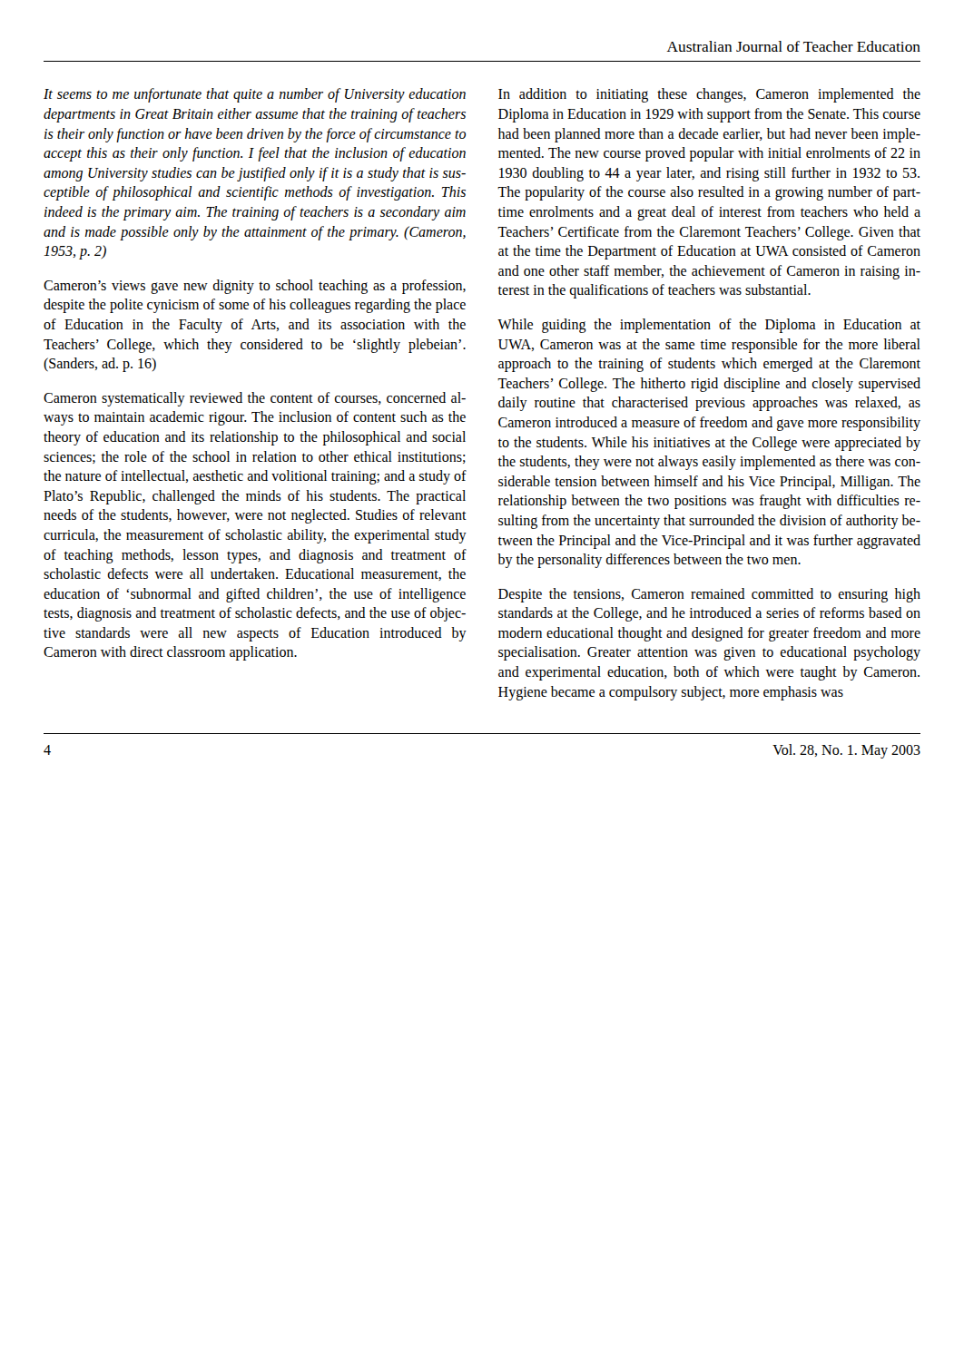Australian Journal of Teacher Education
It seems to me unfortunate that quite a number of University education departments in Great Britain either assume that the training of teachers is their only function or have been driven by the force of circumstance to accept this as their only function. I feel that the inclusion of education among University studies can be justified only if it is a study that is susceptible of philosophical and scientific methods of investigation. This indeed is the primary aim. The training of teachers is a secondary aim and is made possible only by the attainment of the primary. (Cameron, 1953, p. 2)
Cameron’s views gave new dignity to school teaching as a profession, despite the polite cynicism of some of his colleagues regarding the place of Education in the Faculty of Arts, and its association with the Teachers’ College, which they considered to be ‘slightly plebeian’. (Sanders, ad. p. 16)
Cameron systematically reviewed the content of courses, concerned always to maintain academic rigour. The inclusion of content such as the theory of education and its relationship to the philosophical and social sciences; the role of the school in relation to other ethical institutions; the nature of intellectual, aesthetic and volitional training; and a study of Plato’s Republic, challenged the minds of his students. The practical needs of the students, however, were not neglected. Studies of relevant curricula, the measurement of scholastic ability, the experimental study of teaching methods, lesson types, and diagnosis and treatment of scholastic defects were all undertaken. Educational measurement, the education of ‘subnormal and gifted children’, the use of intelligence tests, diagnosis and treatment of scholastic defects, and the use of objective standards were all new aspects of Education introduced by Cameron with direct classroom application.
In addition to initiating these changes, Cameron implemented the Diploma in Education in 1929 with support from the Senate. This course had been planned more than a decade earlier, but had never been implemented. The new course proved popular with initial enrolments of 22 in 1930 doubling to 44 a year later, and rising still further in 1932 to 53. The popularity of the course also resulted in a growing number of part-time enrolments and a great deal of interest from teachers who held a Teachers’ Certificate from the Claremont Teachers’ College. Given that at the time the Department of Education at UWA consisted of Cameron and one other staff member, the achievement of Cameron in raising interest in the qualifications of teachers was substantial.
While guiding the implementation of the Diploma in Education at UWA, Cameron was at the same time responsible for the more liberal approach to the training of students which emerged at the Claremont Teachers’ College. The hitherto rigid discipline and closely supervised daily routine that characterised previous approaches was relaxed, as Cameron introduced a measure of freedom and gave more responsibility to the students. While his initiatives at the College were appreciated by the students, they were not always easily implemented as there was considerable tension between himself and his Vice Principal, Milligan. The relationship between the two positions was fraught with difficulties resulting from the uncertainty that surrounded the division of authority between the Principal and the Vice-Principal and it was further aggravated by the personality differences between the two men.
Despite the tensions, Cameron remained committed to ensuring high standards at the College, and he introduced a series of reforms based on modern educational thought and designed for greater freedom and more specialisation. Greater attention was given to educational psychology and experimental education, both of which were taught by Cameron. Hygiene became a compulsory subject, more emphasis was
4 Vol. 28, No. 1. May 2003